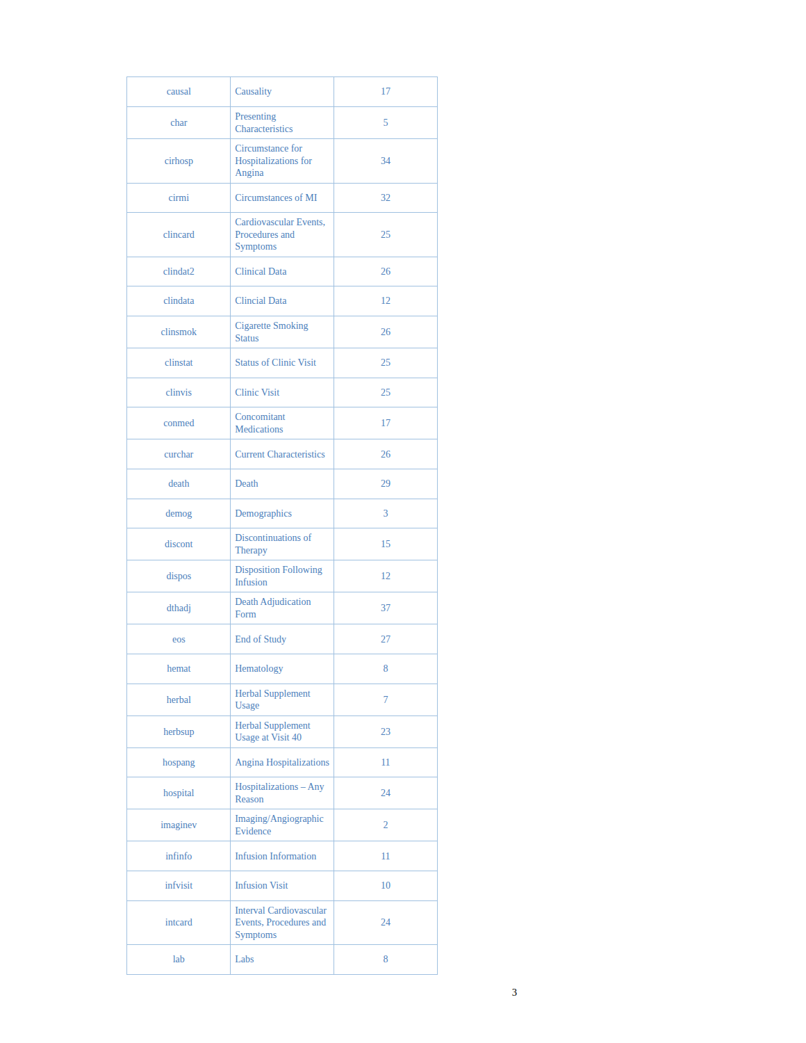| causal | Causality | 17 |
| char | Presenting Characteristics | 5 |
| cirhosp | Circumstance for Hospitalizations for Angina | 34 |
| cirmi | Circumstances of MI | 32 |
| clincard | Cardiovascular Events, Procedures and Symptoms | 25 |
| clindat2 | Clinical Data | 26 |
| clindata | Clincial Data | 12 |
| clinsmok | Cigarette Smoking Status | 26 |
| clinstat | Status of Clinic Visit | 25 |
| clinvis | Clinic Visit | 25 |
| conmed | Concomitant Medications | 17 |
| curchar | Current Characteristics | 26 |
| death | Death | 29 |
| demog | Demographics | 3 |
| discont | Discontinuations of Therapy | 15 |
| dispos | Disposition Following Infusion | 12 |
| dthadj | Death Adjudication Form | 37 |
| eos | End of Study | 27 |
| hemat | Hematology | 8 |
| herbal | Herbal Supplement Usage | 7 |
| herbsup | Herbal Supplement Usage at Visit 40 | 23 |
| hospang | Angina Hospitalizations | 11 |
| hospital | Hospitalizations – Any Reason | 24 |
| imaginev | Imaging/Angiographic Evidence | 2 |
| infinfo | Infusion Information | 11 |
| infvisit | Infusion Visit | 10 |
| intcard | Interval Cardiovascular Events, Procedures and Symptoms | 24 |
| lab | Labs | 8 |
3